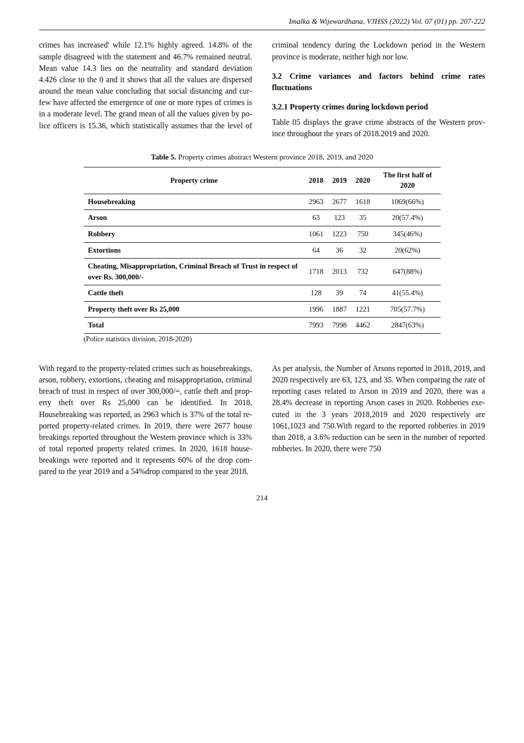Imalka & Wijewardhana, VJHSS (2022) Vol. 07 (01) pp. 207-222
crimes has increased' while 12.1% highly agreed. 14.8% of the sample disagreed with the statement and 46.7% remained neutral. Mean value 14.3 lies on the neutrality and standard deviation 4.426 close to the 0 and it shows that all the values are dispersed around the mean value concluding that social distancing and curfew have affected the emergence of one or more types of crimes is in a moderate level. The grand mean of all the values given by police officers is 15.36, which statistically assumes that the level of criminal tendency during the Lockdown period in the Western province is moderate, neither high nor low.
3.2 Crime variances and factors behind crime rates fluctuations
3.2.1 Property crimes during lockdown period
Table 05 displays the grave crime abstracts of the Western province throughout the years of 2018.2019 and 2020.
Table 5. Property crimes abstract Western province 2018, 2019, and 2020
| Property crime | 2018 | 2019 | 2020 | The first half of 2020 |
| --- | --- | --- | --- | --- |
| Housebreaking | 2963 | 2677 | 1618 | 1069(66%) |
| Arson | 63 | 123 | 35 | 20(57.4%) |
| Robbery | 1061 | 1223 | 750 | 345(46%) |
| Extortions | 64 | 36 | 32 | 20(62%) |
| Cheating, Misappropriation, Criminal Breach of Trust in respect of over Rs. 300,000/- | 1718 | 2013 | 732 | 647(88%) |
| Cattle theft | 128 | 39 | 74 | 41(55.4%) |
| Property theft over Rs 25,000 | 1996 | 1887 | 1221 | 705(57.7%) |
| Total | 7993 | 7998 | 4462 | 2847(63%) |
(Police statistics division, 2018-2020)
With regard to the property-related crimes such as housebreakings, arson, robbery, extortions, cheating and misappropriation, criminal breach of trust in respect of over 300,000/=, cattle theft and property theft over Rs 25,000 can be identified. In 2018, Housebreaking was reported, as 2963 which is 37% of the total reported property-related crimes. In 2019, there were 2677 house breakings reported throughout the Western province which is 33% of total reported property related crimes. In 2020, 1618 housebreakings were reported and it represents 60% of the drop compared to the year 2019 and a 54%drop compared to the year 2018.
As per analysis, the Number of Arsons reported in 2018, 2019, and 2020 respectively are 63, 123, and 35. When comparing the rate of reporting cases related to Arson in 2019 and 2020, there was a 28.4% decrease in reporting Arson cases in 2020. Robberies executed in the 3 years 2018,2019 and 2020 respectively are 1061,1023 and 750.With regard to the reported robberies in 2019 than 2018, a 3.6% reduction can be seen in the number of reported robberies. In 2020, there were 750
214